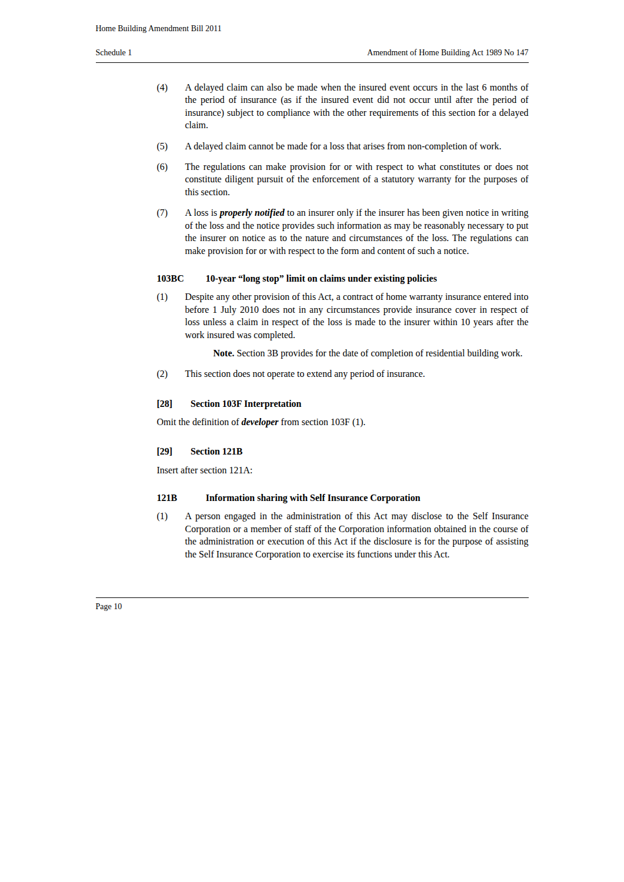Home Building Amendment Bill 2011
Schedule 1 Amendment of Home Building Act 1989 No 147
(4) A delayed claim can also be made when the insured event occurs in the last 6 months of the period of insurance (as if the insured event did not occur until after the period of insurance) subject to compliance with the other requirements of this section for a delayed claim.
(5) A delayed claim cannot be made for a loss that arises from non-completion of work.
(6) The regulations can make provision for or with respect to what constitutes or does not constitute diligent pursuit of the enforcement of a statutory warranty for the purposes of this section.
(7) A loss is properly notified to an insurer only if the insurer has been given notice in writing of the loss and the notice provides such information as may be reasonably necessary to put the insurer on notice as to the nature and circumstances of the loss. The regulations can make provision for or with respect to the form and content of such a notice.
103BC10-year “long stop” limit on claims under existing policies
(1) Despite any other provision of this Act, a contract of home warranty insurance entered into before 1 July 2010 does not in any circumstances provide insurance cover in respect of loss unless a claim in respect of the loss is made to the insurer within 10 years after the work insured was completed.
Note. Section 3B provides for the date of completion of residential building work.
(2) This section does not operate to extend any period of insurance.
[28] Section 103F Interpretation
Omit the definition of developer from section 103F (1).
[29] Section 121B
Insert after section 121A:
121BInformation sharing with Self Insurance Corporation
(1) A person engaged in the administration of this Act may disclose to the Self Insurance Corporation or a member of staff of the Corporation information obtained in the course of the administration or execution of this Act if the disclosure is for the purpose of assisting the Self Insurance Corporation to exercise its functions under this Act.
Page 10